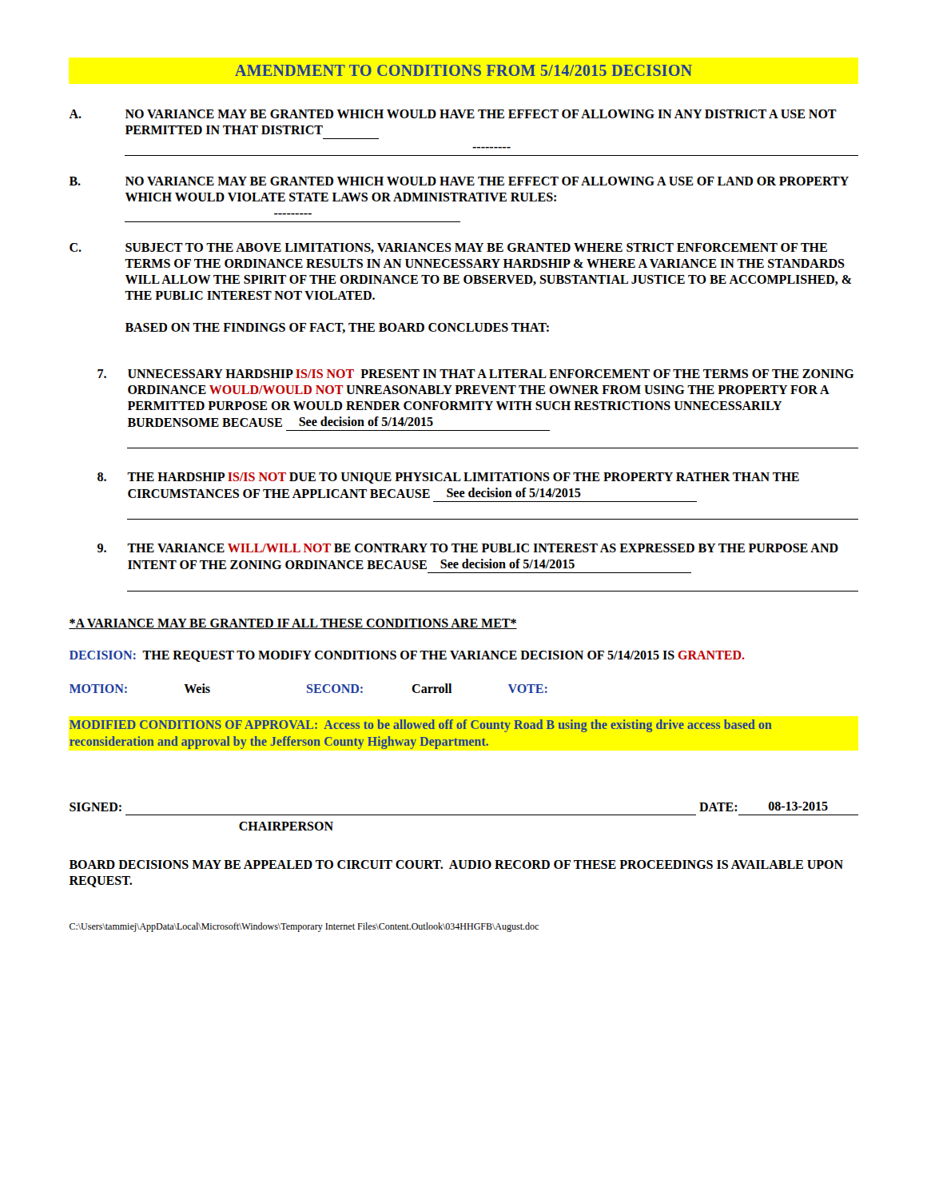AMENDMENT TO CONDITIONS FROM 5/14/2015 DECISION
A.
NO VARIANCE MAY BE GRANTED WHICH WOULD HAVE THE EFFECT OF ALLOWING IN ANY DISTRICT A USE NOT PERMITTED IN THAT DISTRICT
---------
B.
NO VARIANCE MAY BE GRANTED WHICH WOULD HAVE THE EFFECT OF ALLOWING A USE OF LAND OR PROPERTY WHICH WOULD VIOLATE STATE LAWS OR ADMINISTRATIVE RULES:---------
C.
SUBJECT TO THE ABOVE LIMITATIONS, VARIANCES MAY BE GRANTED WHERE STRICT ENFORCEMENT OF THE TERMS OF THE ORDINANCE RESULTS IN AN UNNECESSARY HARDSHIP & WHERE A VARIANCE IN THE STANDARDS WILL ALLOW THE SPIRIT OF THE ORDINANCE TO BE OBSERVED, SUBSTANTIAL JUSTICE TO BE ACCOMPLISHED, & THE PUBLIC INTEREST NOT VIOLATED.
BASED ON THE FINDINGS OF FACT, THE BOARD CONCLUDES THAT:
7.
UNNECESSARY HARDSHIP IS/IS NOT PRESENT IN THAT A LITERAL ENFORCEMENT OF THE TERMS OF THE ZONING ORDINANCE WOULD/WOULD NOT UNREASONABLY PREVENT THE OWNER FROM USING THE PROPERTY FOR A PERMITTED PURPOSE OR WOULD RENDER CONFORMITY WITH SUCH RESTRICTIONS UNNECESSARILY BURDENSOME BECAUSE See decision of 5/14/2015
8.
THE HARDSHIP IS/IS NOT DUE TO UNIQUE PHYSICAL LIMITATIONS OF THE PROPERTY RATHER THAN THE CIRCUMSTANCES OF THE APPLICANT BECAUSE See decision of 5/14/2015
9.
THE VARIANCE WILL/WILL NOT BE CONTRARY TO THE PUBLIC INTEREST AS EXPRESSED BY THE PURPOSE AND INTENT OF THE ZONING ORDINANCE BECAUSE See decision of 5/14/2015
*A VARIANCE MAY BE GRANTED IF ALL THESE CONDITIONS ARE MET*
DECISION: THE REQUEST TO MODIFY CONDITIONS OF THE VARIANCE DECISION OF 5/14/2015 IS GRANTED.
MOTION: Weis SECOND: Carroll VOTE:
MODIFIED CONDITIONS OF APPROVAL: Access to be allowed off of County Road B using the existing drive access based on reconsideration and approval by the Jefferson County Highway Department.
SIGNED: DATE: 08-13-2015
CHAIRPERSON
BOARD DECISIONS MAY BE APPEALED TO CIRCUIT COURT. AUDIO RECORD OF THESE PROCEEDINGS IS AVAILABLE UPON REQUEST.
C:\Users\tammiej\AppData\Local\Microsoft\Windows\Temporary Internet Files\Content.Outlook\034HHGFB\August.doc